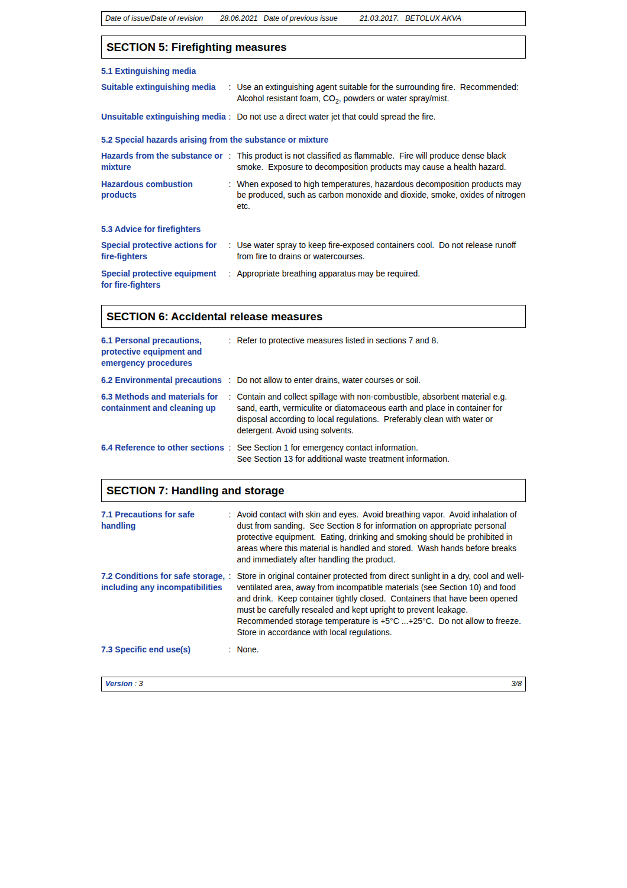| Date of issue/Date of revision | 28.06.2021 | Date of previous issue | 21.03.2017. | BETOLUX AKVA |
SECTION 5: Firefighting measures
5.1 Extinguishing media
| Suitable extinguishing media | : | Use an extinguishing agent suitable for the surrounding fire. Recommended: Alcohol resistant foam, CO 2 , powders or water spray/mist. |
| Unsuitable extinguishing media | : | Do not use a direct water jet that could spread the fire. |
5.2 Special hazards arising from the substance or mixture
| Hazards from the substance or mixture | : | This product is not classified as flammable. Fire will produce dense black smoke. Exposure to decomposition products may cause a health hazard. |
| Hazardous combustion products | : | When exposed to high temperatures, hazardous decomposition products may be produced, such as carbon monoxide and dioxide, smoke, oxides of nitrogen etc. |
5.3 Advice for firefighters
| Special protective actions for fire-fighters | : | Use water spray to keep fire-exposed containers cool. Do not release runoff from fire to drains or watercourses. |
| Special protective equipment for fire-fighters | : | Appropriate breathing apparatus may be required. |
SECTION 6: Accidental release measures
| 6.1 Personal precautions, protective equipment and emergency procedures | : | Refer to protective measures listed in sections 7 and 8. |
| 6.2 Environmental precautions | : | Do not allow to enter drains, water courses or soil. |
| 6.3 Methods and materials for containment and cleaning up | : | Contain and collect spillage with non-combustible, absorbent material e.g. sand, earth, vermiculite or diatomaceous earth and place in container for disposal according to local regulations. Preferably clean with water or detergent. Avoid using solvents. |
| 6.4 Reference to other sections | : | See Section 1 for emergency contact information. See Section 13 for additional waste treatment information. |
SECTION 7: Handling and storage
| 7.1 Precautions for safe handling | : | Avoid contact with skin and eyes. Avoid breathing vapor. Avoid inhalation of dust from sanding. See Section 8 for information on appropriate personal protective equipment. Eating, drinking and smoking should be prohibited in areas where this material is handled and stored. Wash hands before breaks and immediately after handling the product. |
| 7.2 Conditions for safe storage, including any incompatibilities | : | Store in original container protected from direct sunlight in a dry, cool and well-ventilated area, away from incompatible materials (see Section 10) and food and drink. Keep container tightly closed. Containers that have been opened must be carefully resealed and kept upright to prevent leakage. Recommended storage temperature is +5°C ...+25°C. Do not allow to freeze. Store in accordance with local regulations. |
| 7.3 Specific end use(s) | : | None. |
| Version : 3 | 3/8 |